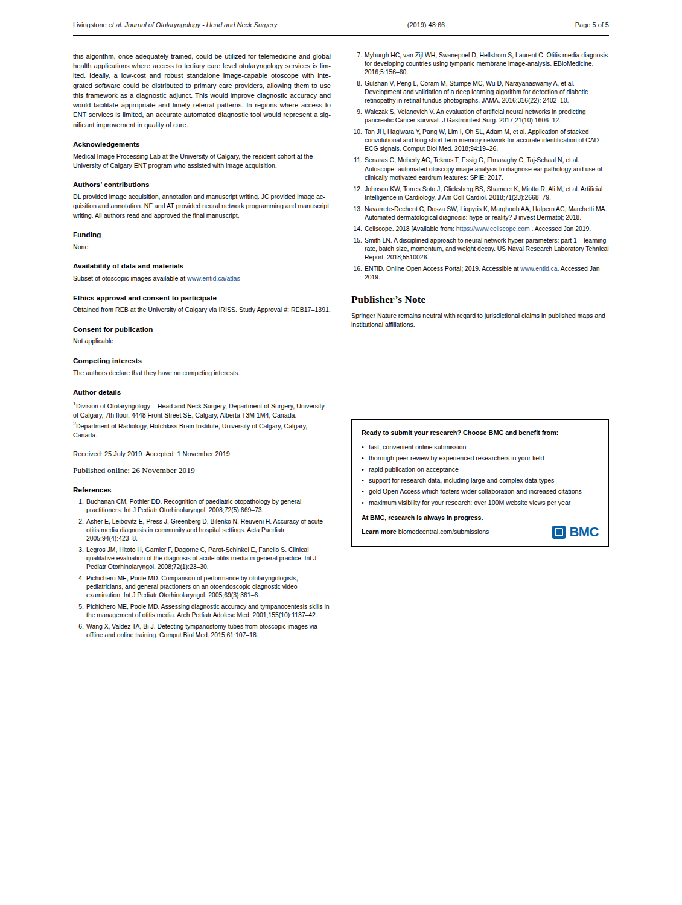Livingstone et al. Journal of Otolaryngology - Head and Neck Surgery
(2019) 48:66
Page 5 of 5
this algorithm, once adequately trained, could be utilized for telemedicine and global health applications where access to tertiary care level otolaryngology services is limited. Ideally, a low-cost and robust standalone image-capable otoscope with integrated software could be distributed to primary care providers, allowing them to use this framework as a diagnostic adjunct. This would improve diagnostic accuracy and would facilitate appropriate and timely referral patterns. In regions where access to ENT services is limited, an accurate automated diagnostic tool would represent a significant improvement in quality of care.
Acknowledgements
Medical Image Processing Lab at the University of Calgary, the resident cohort at the University of Calgary ENT program who assisted with image acquisition.
Authors’ contributions
DL provided image acquisition, annotation and manuscript writing. JC provided image acquisition and annotation. NF and AT provided neural network programming and manuscript writing. All authors read and approved the final manuscript.
Funding
None
Availability of data and materials
Subset of otoscopic images available at www.entid.ca/atlas
Ethics approval and consent to participate
Obtained from REB at the University of Calgary via IRISS. Study Approval #: REB17–1391.
Consent for publication
Not applicable
Competing interests
The authors declare that they have no competing interests.
Author details
1Division of Otolaryngology – Head and Neck Surgery, Department of Surgery, University of Calgary, 7th floor, 4448 Front Street SE, Calgary, Alberta T3M 1M4, Canada. 2Department of Radiology, Hotchkiss Brain Institute, University of Calgary, Calgary, Canada.
Received: 25 July 2019 Accepted: 1 November 2019
Published online: 26 November 2019
References
1 Buchanan CM, Pothier DD. Recognition of paediatric otopathology by general practitioners. Int J Pediatr Otorhinolaryngol. 2008;72(5):669–73.
2 Asher E, Leibovitz E, Press J, Greenberg D, Bilenko N, Reuveni H. Accuracy of acute otitis media diagnosis in community and hospital settings. Acta Paediatr. 2005;94(4):423–8.
3 Legros JM, Hitoto H, Garnier F, Dagorne C, Parot-Schinkel E, Fanello S. Clinical qualitative evaluation of the diagnosis of acute otitis media in general practice. Int J Pediatr Otorhinolaryngol. 2008;72(1):23–30.
4 Pichichero ME, Poole MD. Comparison of performance by otolaryngologists, pediatricians, and general practioners on an otoendoscopic diagnostic video examination. Int J Pediatr Otorhinolaryngol. 2005;69(3):361–6.
5 Pichichero ME, Poole MD. Assessing diagnostic accuracy and tympanocentesis skills in the management of otitis media. Arch Pediatr Adolesc Med. 2001;155(10):1137–42.
6 Wang X, Valdez TA, Bi J. Detecting tympanostomy tubes from otoscopic images via offline and online training. Comput Biol Med. 2015;61:107–18.
7 Myburgh HC, van Zijl WH, Swanepoel D, Hellstrom S, Laurent C. Otitis media diagnosis for developing countries using tympanic membrane image-analysis. EBioMedicine. 2016;5:156–60.
8 Gulshan V, Peng L, Coram M, Stumpe MC, Wu D, Narayanaswamy A, et al. Development and validation of a deep learning algorithm for detection of diabetic retinopathy in retinal fundus photographs. JAMA. 2016;316(22): 2402–10.
9 Walczak S, Velanovich V. An evaluation of artificial neural networks in predicting pancreatic Cancer survival. J Gastrointest Surg. 2017;21(10):1606–12.
10 Tan JH, Hagiwara Y, Pang W, Lim I, Oh SL, Adam M, et al. Application of stacked convolutional and long short-term memory network for accurate identification of CAD ECG signals. Comput Biol Med. 2018;94:19–26.
11 Senaras C, Moberly AC, Teknos T, Essig G, Elmaraghy C, Taj-Schaal N, et al. Autoscope: automated otoscopy image analysis to diagnose ear pathology and use of clinically motivated eardrum features: SPIE; 2017.
12 Johnson KW, Torres Soto J, Glicksberg BS, Shameer K, Miotto R, Ali M, et al. Artificial Intelligence in Cardiology. J Am Coll Cardiol. 2018;71(23):2668–79.
13 Navarrete-Dechent C, Dusza SW, Liopyris K, Marghoob AA, Halpern AC, Marchetti MA. Automated dermatological diagnosis: hype or reality? J invest Dermatol; 2018.
14 Cellscope. 2018 [Available from: https://www.cellscope.com . Accessed Jan 2019.
15 Smith LN. A disciplined approach to neural network hyper-parameters: part 1 – learning rate, batch size, momentum, and weight decay. US Naval Research Laboratory Tehnical Report. 2018;5510026.
16 ENTiD. Online Open Access Portal; 2019. Accessible at www.entid.ca. Accessed Jan 2019.
Publisher’s Note
Springer Nature remains neutral with regard to jurisdictional claims in published maps and institutional affiliations.
Ready to submit your research? Choose BMC and benefit from:
fast, convenient online submission
thorough peer review by experienced researchers in your field
rapid publication on acceptance
support for research data, including large and complex data types
gold Open Access which fosters wider collaboration and increased citations
maximum visibility for your research: over 100M website views per year
At BMC, research is always in progress.
Learn more biomedcentral.com/submissions
BMC